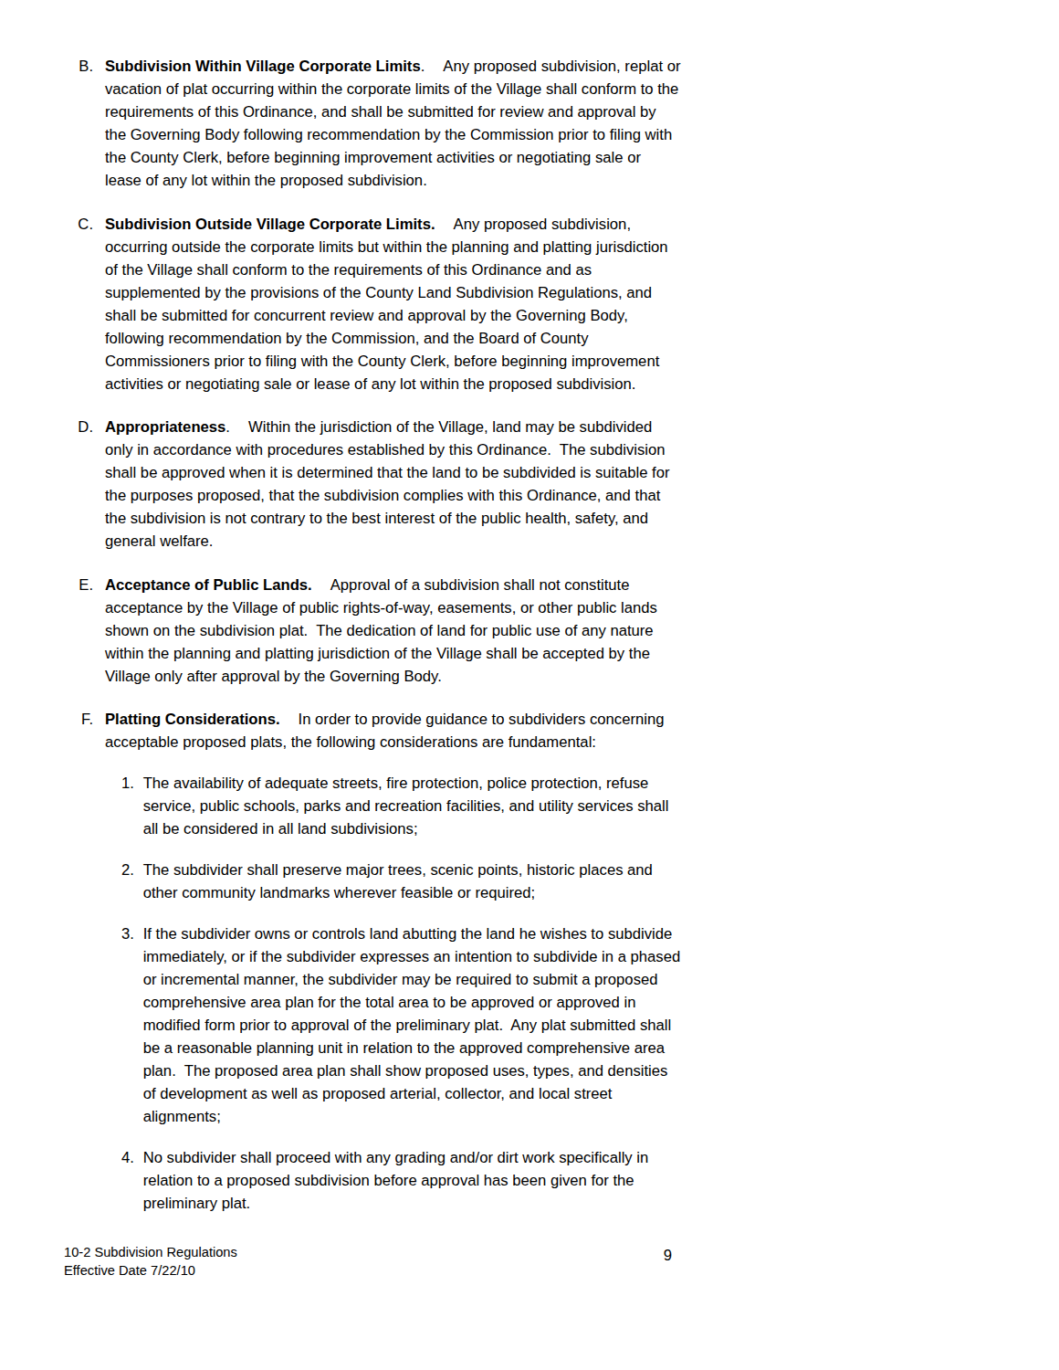Subdivision Within Village Corporate Limits. Any proposed subdivision, replat or vacation of plat occurring within the corporate limits of the Village shall conform to the requirements of this Ordinance, and shall be submitted for review and approval by the Governing Body following recommendation by the Commission prior to filing with the County Clerk, before beginning improvement activities or negotiating sale or lease of any lot within the proposed subdivision.
Subdivision Outside Village Corporate Limits. Any proposed subdivision, occurring outside the corporate limits but within the planning and platting jurisdiction of the Village shall conform to the requirements of this Ordinance and as supplemented by the provisions of the County Land Subdivision Regulations, and shall be submitted for concurrent review and approval by the Governing Body, following recommendation by the Commission, and the Board of County Commissioners prior to filing with the County Clerk, before beginning improvement activities or negotiating sale or lease of any lot within the proposed subdivision.
Appropriateness. Within the jurisdiction of the Village, land may be subdivided only in accordance with procedures established by this Ordinance. The subdivision shall be approved when it is determined that the land to be subdivided is suitable for the purposes proposed, that the subdivision complies with this Ordinance, and that the subdivision is not contrary to the best interest of the public health, safety, and general welfare.
Acceptance of Public Lands. Approval of a subdivision shall not constitute acceptance by the Village of public rights-of-way, easements, or other public lands shown on the subdivision plat. The dedication of land for public use of any nature within the planning and platting jurisdiction of the Village shall be accepted by the Village only after approval by the Governing Body.
Platting Considerations. In order to provide guidance to subdividers concerning acceptable proposed plats, the following considerations are fundamental:
The availability of adequate streets, fire protection, police protection, refuse service, public schools, parks and recreation facilities, and utility services shall all be considered in all land subdivisions;
The subdivider shall preserve major trees, scenic points, historic places and other community landmarks wherever feasible or required;
If the subdivider owns or controls land abutting the land he wishes to subdivide immediately, or if the subdivider expresses an intention to subdivide in a phased or incremental manner, the subdivider may be required to submit a proposed comprehensive area plan for the total area to be approved or approved in modified form prior to approval of the preliminary plat. Any plat submitted shall be a reasonable planning unit in relation to the approved comprehensive area plan. The proposed area plan shall show proposed uses, types, and densities of development as well as proposed arterial, collector, and local street alignments;
No subdivider shall proceed with any grading and/or dirt work specifically in relation to a proposed subdivision before approval has been given for the preliminary plat.
10-2 Subdivision Regulations
Effective Date 7/22/10
9